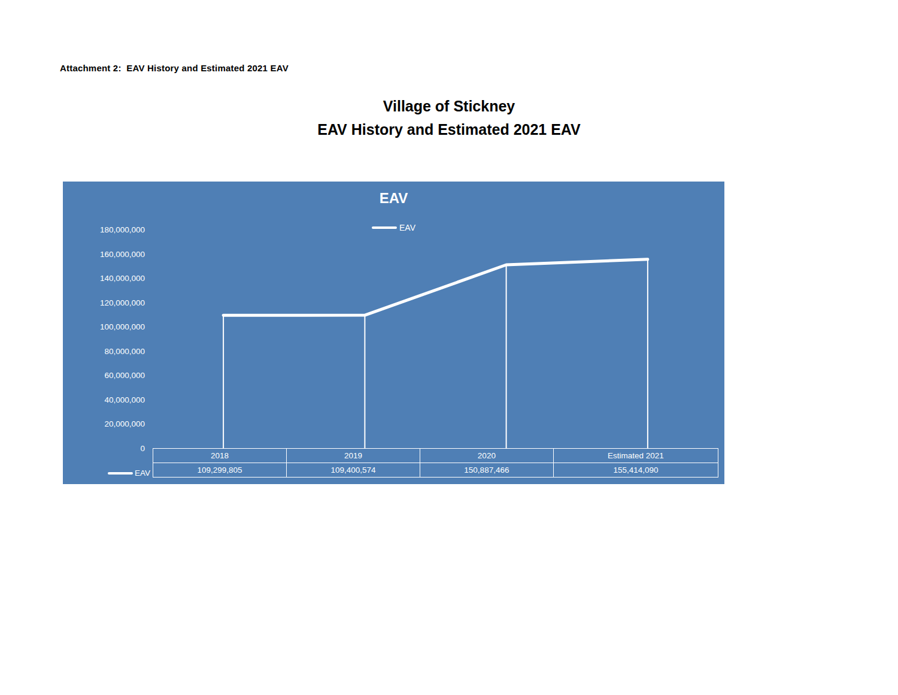Attachment 2: EAV History and Estimated 2021 EAV
Village of Stickney
EAV History and Estimated 2021 EAV
EAV
EAV
180,000,000
160,000,000
140,000,000
120,000,000
100,000,000
80,000,000
60,000,000
40,000,000
20,000,000
0
EAV
| 2018 | 2019 | 2020 | Estimated 2021 |
| 109,299,805 | 109,400,574 | 150,887,466 | 155,414,090 |